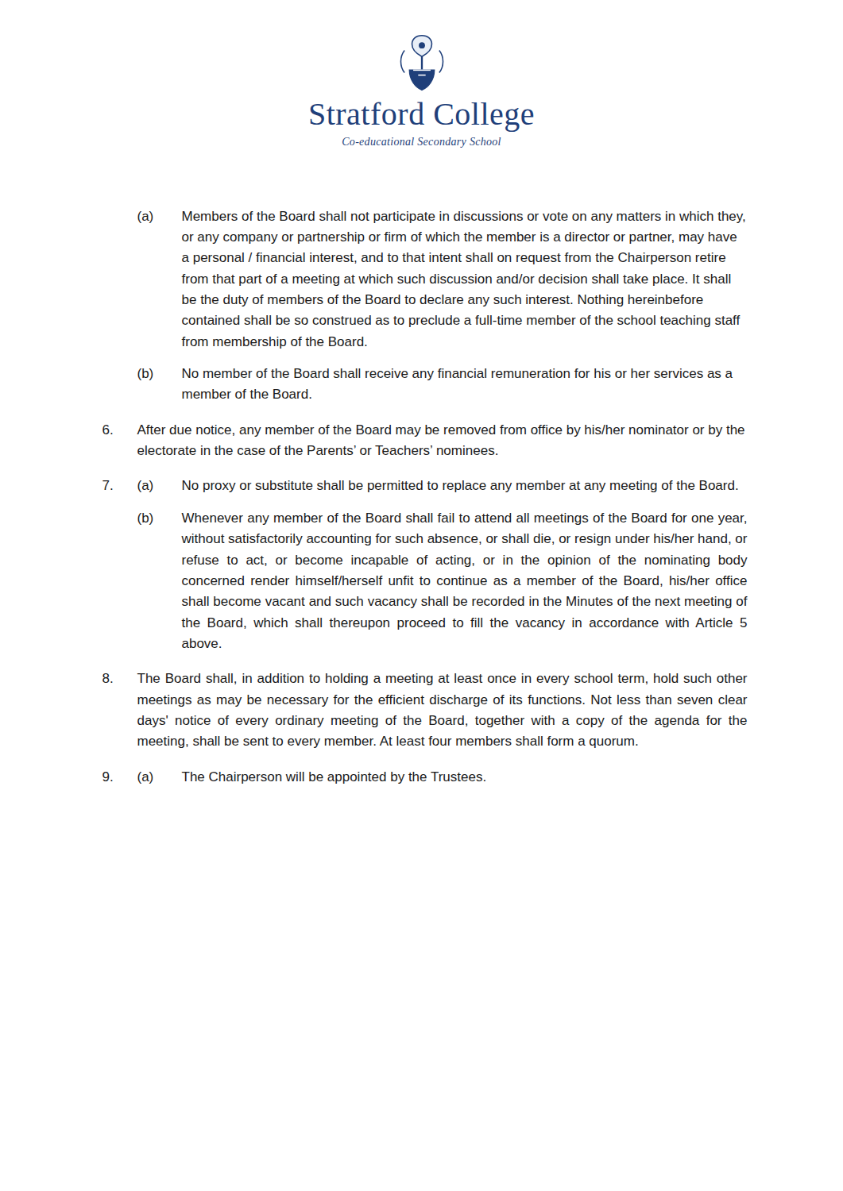Stratford College
Co-educational Secondary School
(a) Members of the Board shall not participate in discussions or vote on any matters in which they, or any company or partnership or firm of which the member is a director or partner, may have a personal / financial interest, and to that intent shall on request from the Chairperson retire from that part of a meeting at which such discussion and/or decision shall take place. It shall be the duty of members of the Board to declare any such interest. Nothing hereinbefore contained shall be so construed as to preclude a full-time member of the school teaching staff from membership of the Board.
(b) No member of the Board shall receive any financial remuneration for his or her services as a member of the Board.
After due notice, any member of the Board may be removed from office by his/her nominator or by the electorate in the case of the Parents’ or Teachers’ nominees.
(a) No proxy or substitute shall be permitted to replace any member at any meeting of the Board.
(b) Whenever any member of the Board shall fail to attend all meetings of the Board for one year, without satisfactorily accounting for such absence, or shall die, or resign under his/her hand, or refuse to act, or become incapable of acting, or in the opinion of the nominating body concerned render himself/herself unfit to continue as a member of the Board, his/her office shall become vacant and such vacancy shall be recorded in the Minutes of the next meeting of the Board, which shall thereupon proceed to fill the vacancy in accordance with Article 5 above.
The Board shall, in addition to holding a meeting at least once in every school term, hold such other meetings as may be necessary for the efficient discharge of its functions. Not less than seven clear days' notice of every ordinary meeting of the Board, together with a copy of the agenda for the meeting, shall be sent to every member. At least four members shall form a quorum.
(a) The Chairperson will be appointed by the Trustees.